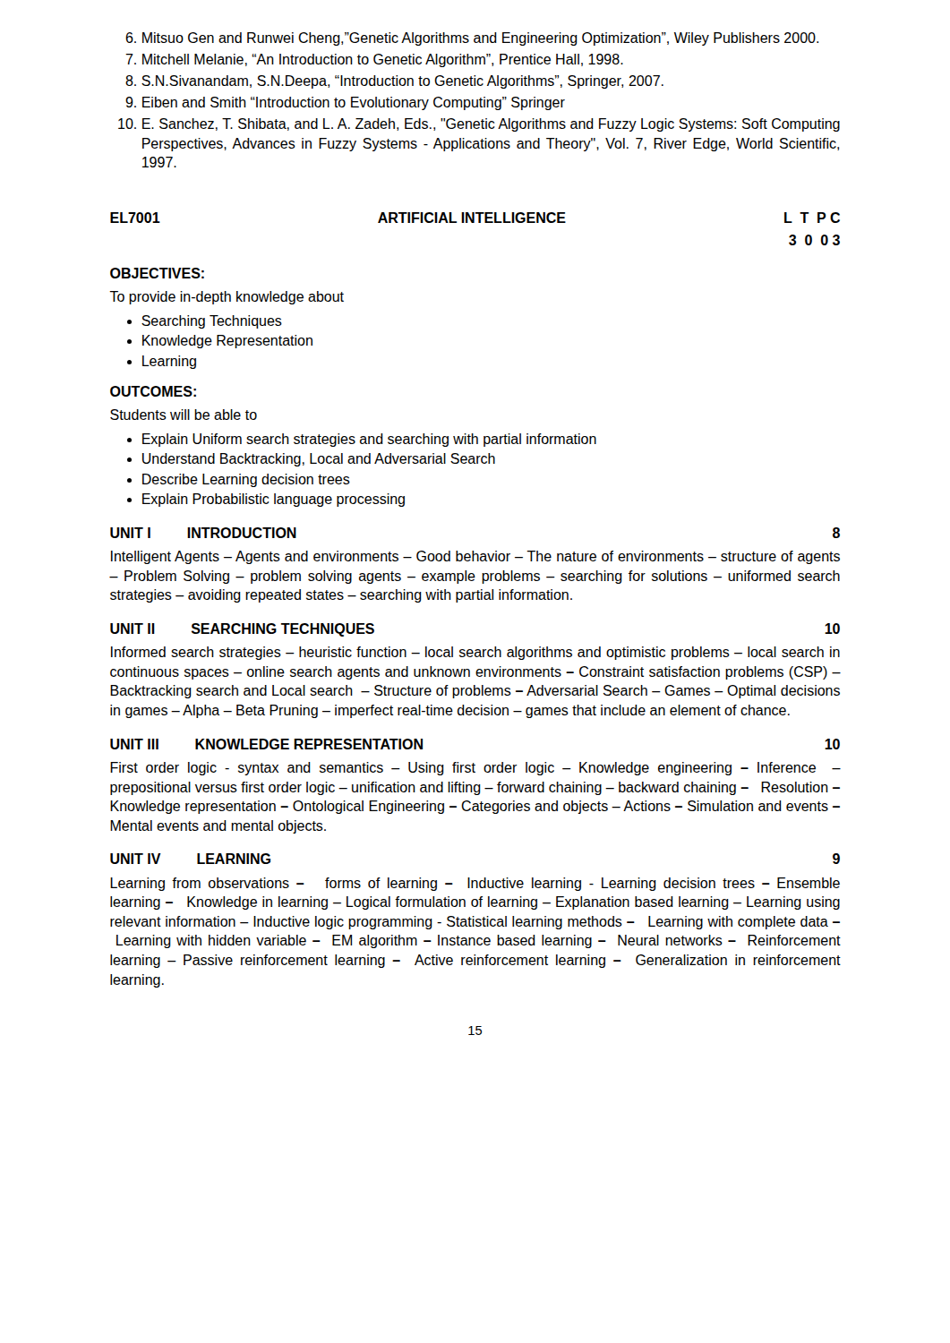Mitsuo Gen and Runwei Cheng,”Genetic Algorithms and Engineering Optimization”, Wiley Publishers 2000.
Mitchell Melanie, “An Introduction to Genetic Algorithm”, Prentice Hall, 1998.
S.N.Sivanandam, S.N.Deepa, “Introduction to Genetic Algorithms”, Springer, 2007.
Eiben and Smith “Introduction to Evolutionary Computing” Springer
E. Sanchez, T. Shibata, and L. A. Zadeh, Eds., "Genetic Algorithms and Fuzzy Logic Systems: Soft Computing Perspectives, Advances in Fuzzy Systems - Applications and Theory", Vol. 7, River Edge, World Scientific, 1997.
EL7001 ARTIFICIAL INTELLIGENCE L T P C
3 0 0 3
OBJECTIVES:
To provide in-depth knowledge about
Searching Techniques
Knowledge Representation
Learning
OUTCOMES:
Students will be able to
Explain Uniform search strategies and searching with partial information
Understand Backtracking, Local and Adversarial Search
Describe Learning decision trees
Explain Probabilistic language processing
UNIT I INTRODUCTION 8
Intelligent Agents – Agents and environments – Good behavior – The nature of environments – structure of agents – Problem Solving – problem solving agents – example problems – searching for solutions – uniformed search strategies – avoiding repeated states – searching with partial information.
UNIT II SEARCHING TECHNIQUES 10
Informed search strategies – heuristic function – local search algorithms and optimistic problems – local search in continuous spaces – online search agents and unknown environments – Constraint satisfaction problems (CSP) – Backtracking search and Local search – Structure of problems – Adversarial Search – Games – Optimal decisions in games – Alpha – Beta Pruning – imperfect real-time decision – games that include an element of chance.
UNIT III KNOWLEDGE REPRESENTATION 10
First order logic - syntax and semantics – Using first order logic – Knowledge engineering – Inference – prepositional versus first order logic – unification and lifting – forward chaining – backward chaining – Resolution – Knowledge representation – Ontological Engineering – Categories and objects – Actions – Simulation and events – Mental events and mental objects.
UNIT IV LEARNING 9
Learning from observations – forms of learning – Inductive learning - Learning decision trees – Ensemble learning – Knowledge in learning – Logical formulation of learning – Explanation based learning – Learning using relevant information – Inductive logic programming - Statistical learning methods – Learning with complete data – Learning with hidden variable – EM algorithm – Instance based learning – Neural networks – Reinforcement learning – Passive reinforcement learning – Active reinforcement learning – Generalization in reinforcement learning.
15